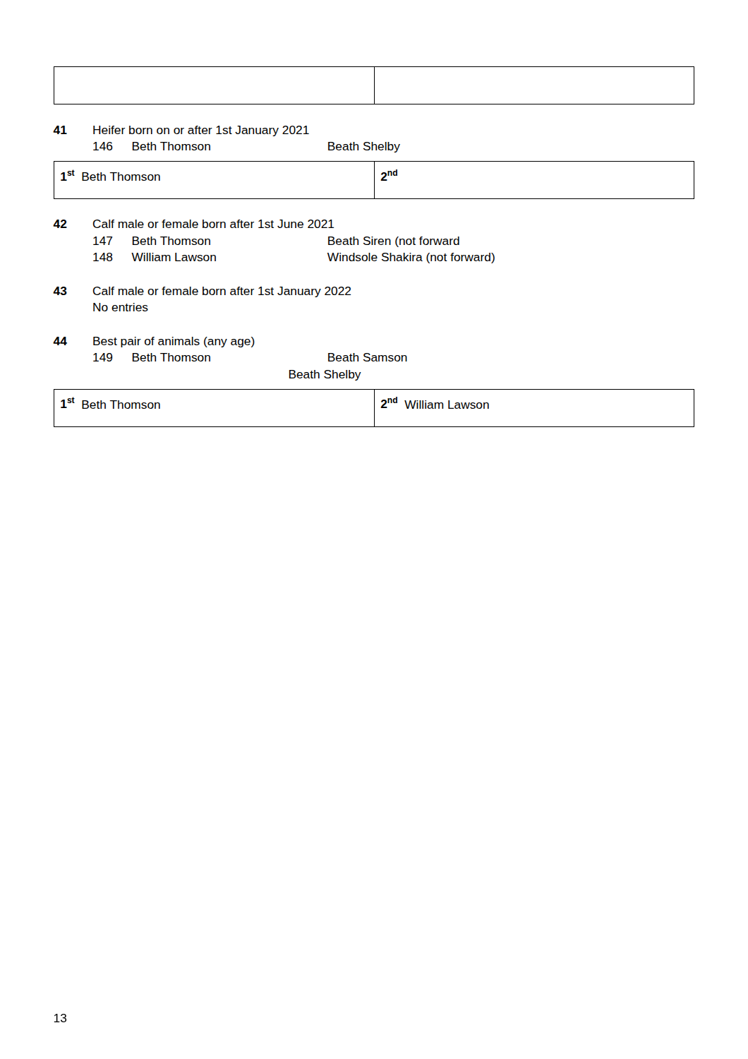41 Heifer born on or after 1st January 2021
146 Beth Thomson Beath Shelby
| 1 st Beth Thomson | 2 nd |
42 Calf male or female born after 1st June 2021
147 Beth Thomson Beath Siren (not forward
148 William Lawson Windsole Shakira (not forward)
43 Calf male or female born after 1st January 2022
No entries
44 Best pair of animals (any age)
149 Beth Thomson Beath Samson
Beath Shelby
| 1 st Beth Thomson | 2 nd William Lawson |
13